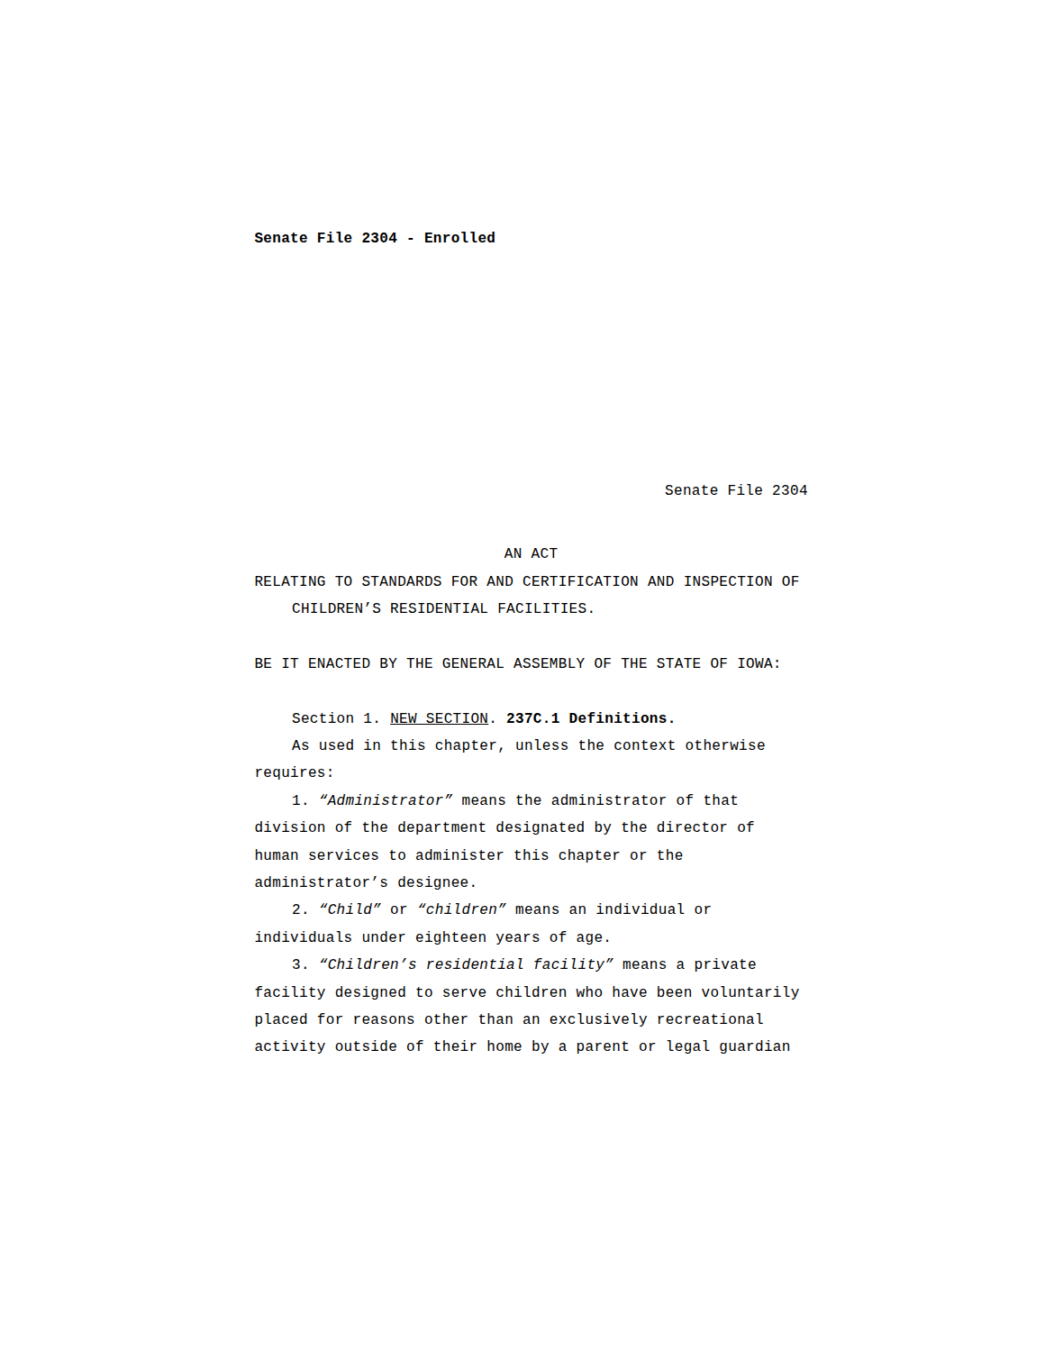Senate File 2304 - Enrolled
Senate File 2304
AN ACT
RELATING TO STANDARDS FOR AND CERTIFICATION AND INSPECTION OFCHILDREN’S RESIDENTIAL FACILITIES.
BE IT ENACTED BY THE GENERAL ASSEMBLY OF THE STATE OF IOWA:
Section 1. NEW SECTION. 237C.1 Definitions.
As used in this chapter, unless the context otherwise requires:
1. “Administrator” means the administrator of that division of the department designated by the director of human services to administer this chapter or the administrator’s designee.
2. “Child” or “children” means an individual or individuals under eighteen years of age.
3. “Children’s residential facility” means a private facility designed to serve children who have been voluntarily placed for reasons other than an exclusively recreational activity outside of their home by a parent or legal guardian